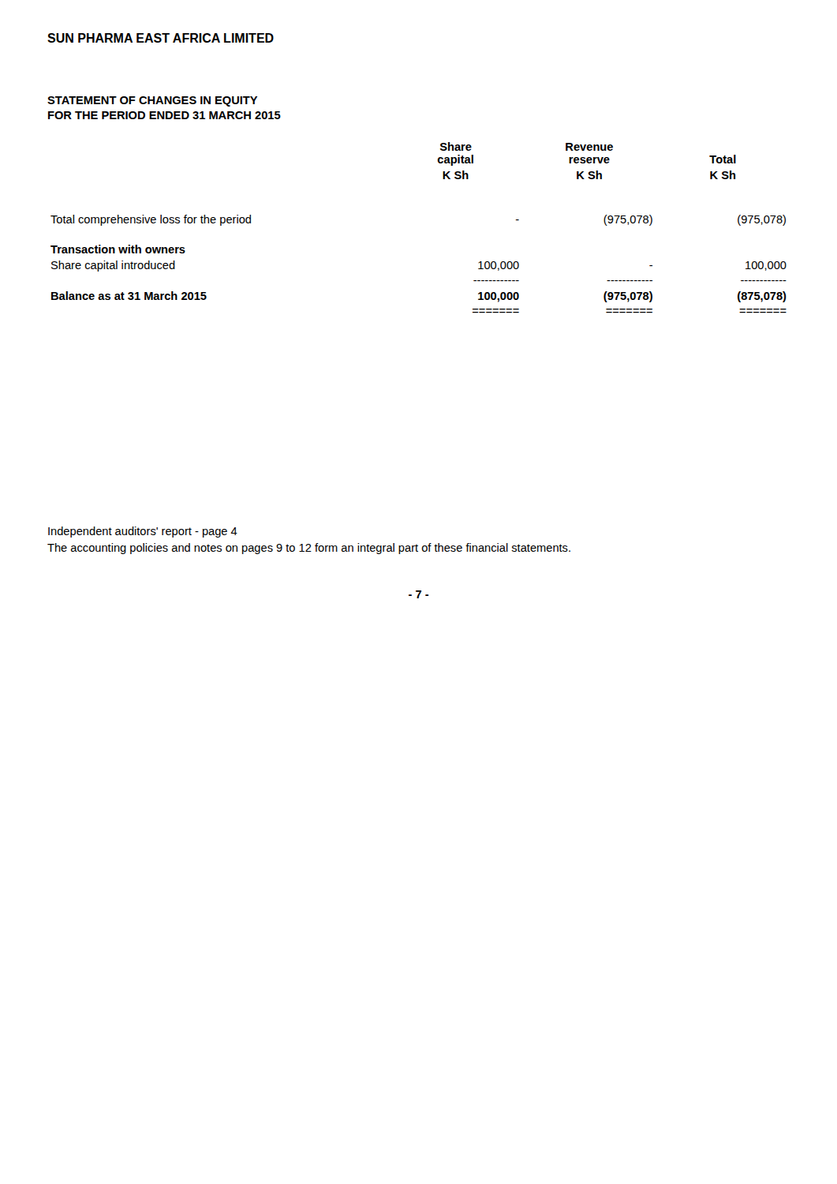SUN PHARMA EAST AFRICA LIMITED
STATEMENT OF CHANGES IN EQUITY
FOR THE PERIOD ENDED 31 MARCH 2015
| | Share capital | Revenue reserve | Total |
| --- | --- | --- | --- |
| | K Sh | K Sh | K Sh |
| Total comprehensive loss for the period | - | (975,078) | (975,078) |
| Transaction with owners | | | |
| Share capital introduced | 100,000 | - | 100,000 |
| | ------------ | ------------ | ------------ |
| Balance as at 31 March 2015 | 100,000 | (975,078) | (875,078) |
| | ======= | ======= | ======= |
Independent auditors' report - page 4
The accounting policies and notes on pages 9 to 12 form an integral part of these financial statements.
- 7 -